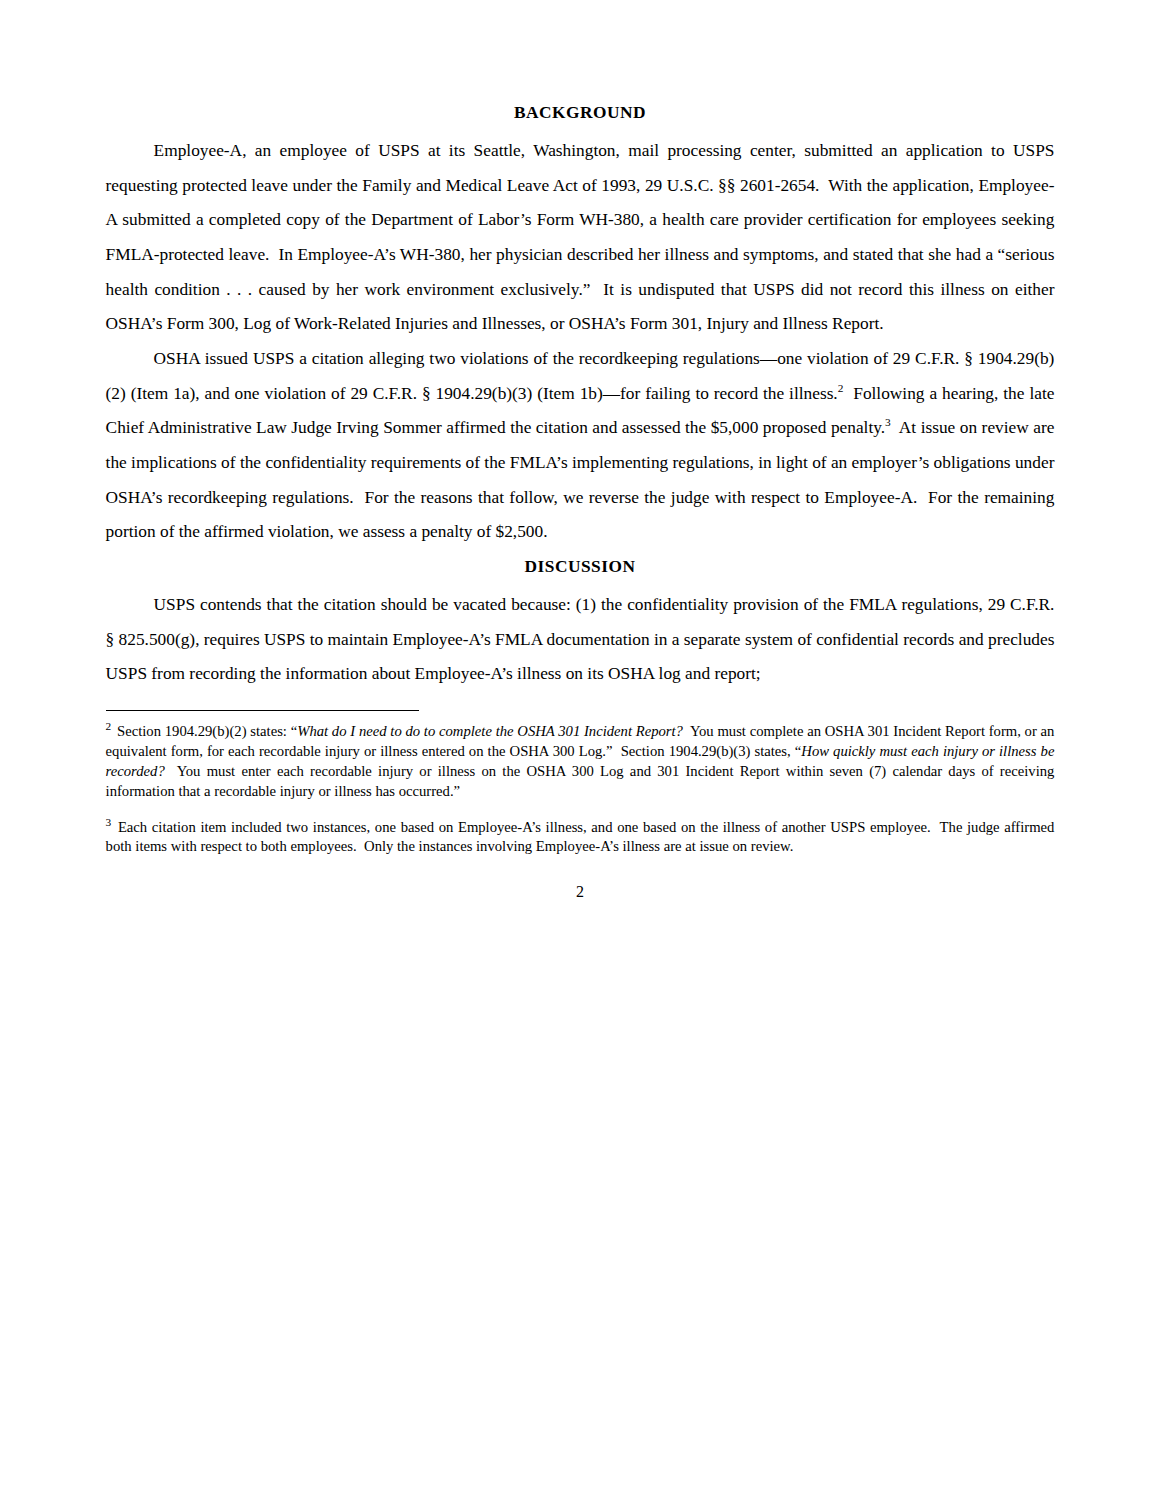BACKGROUND
Employee-A, an employee of USPS at its Seattle, Washington, mail processing center, submitted an application to USPS requesting protected leave under the Family and Medical Leave Act of 1993, 29 U.S.C. §§ 2601-2654. With the application, Employee-A submitted a completed copy of the Department of Labor’s Form WH-380, a health care provider certification for employees seeking FMLA-protected leave. In Employee-A’s WH-380, her physician described her illness and symptoms, and stated that she had a “serious health condition . . . caused by her work environment exclusively.” It is undisputed that USPS did not record this illness on either OSHA’s Form 300, Log of Work-Related Injuries and Illnesses, or OSHA’s Form 301, Injury and Illness Report.
OSHA issued USPS a citation alleging two violations of the recordkeeping regulations—one violation of 29 C.F.R. § 1904.29(b)(2) (Item 1a), and one violation of 29 C.F.R. § 1904.29(b)(3) (Item 1b)—for failing to record the illness.2 Following a hearing, the late Chief Administrative Law Judge Irving Sommer affirmed the citation and assessed the $5,000 proposed penalty.3 At issue on review are the implications of the confidentiality requirements of the FMLA’s implementing regulations, in light of an employer’s obligations under OSHA’s recordkeeping regulations. For the reasons that follow, we reverse the judge with respect to Employee-A. For the remaining portion of the affirmed violation, we assess a penalty of $2,500.
DISCUSSION
USPS contends that the citation should be vacated because: (1) the confidentiality provision of the FMLA regulations, 29 C.F.R. § 825.500(g), requires USPS to maintain Employee-A’s FMLA documentation in a separate system of confidential records and precludes USPS from recording the information about Employee-A’s illness on its OSHA log and report;
2 Section 1904.29(b)(2) states: “What do I need to do to complete the OSHA 301 Incident Report? You must complete an OSHA 301 Incident Report form, or an equivalent form, for each recordable injury or illness entered on the OSHA 300 Log.” Section 1904.29(b)(3) states, “How quickly must each injury or illness be recorded? You must enter each recordable injury or illness on the OSHA 300 Log and 301 Incident Report within seven (7) calendar days of receiving information that a recordable injury or illness has occurred.”
3 Each citation item included two instances, one based on Employee-A’s illness, and one based on the illness of another USPS employee. The judge affirmed both items with respect to both employees. Only the instances involving Employee-A’s illness are at issue on review.
2